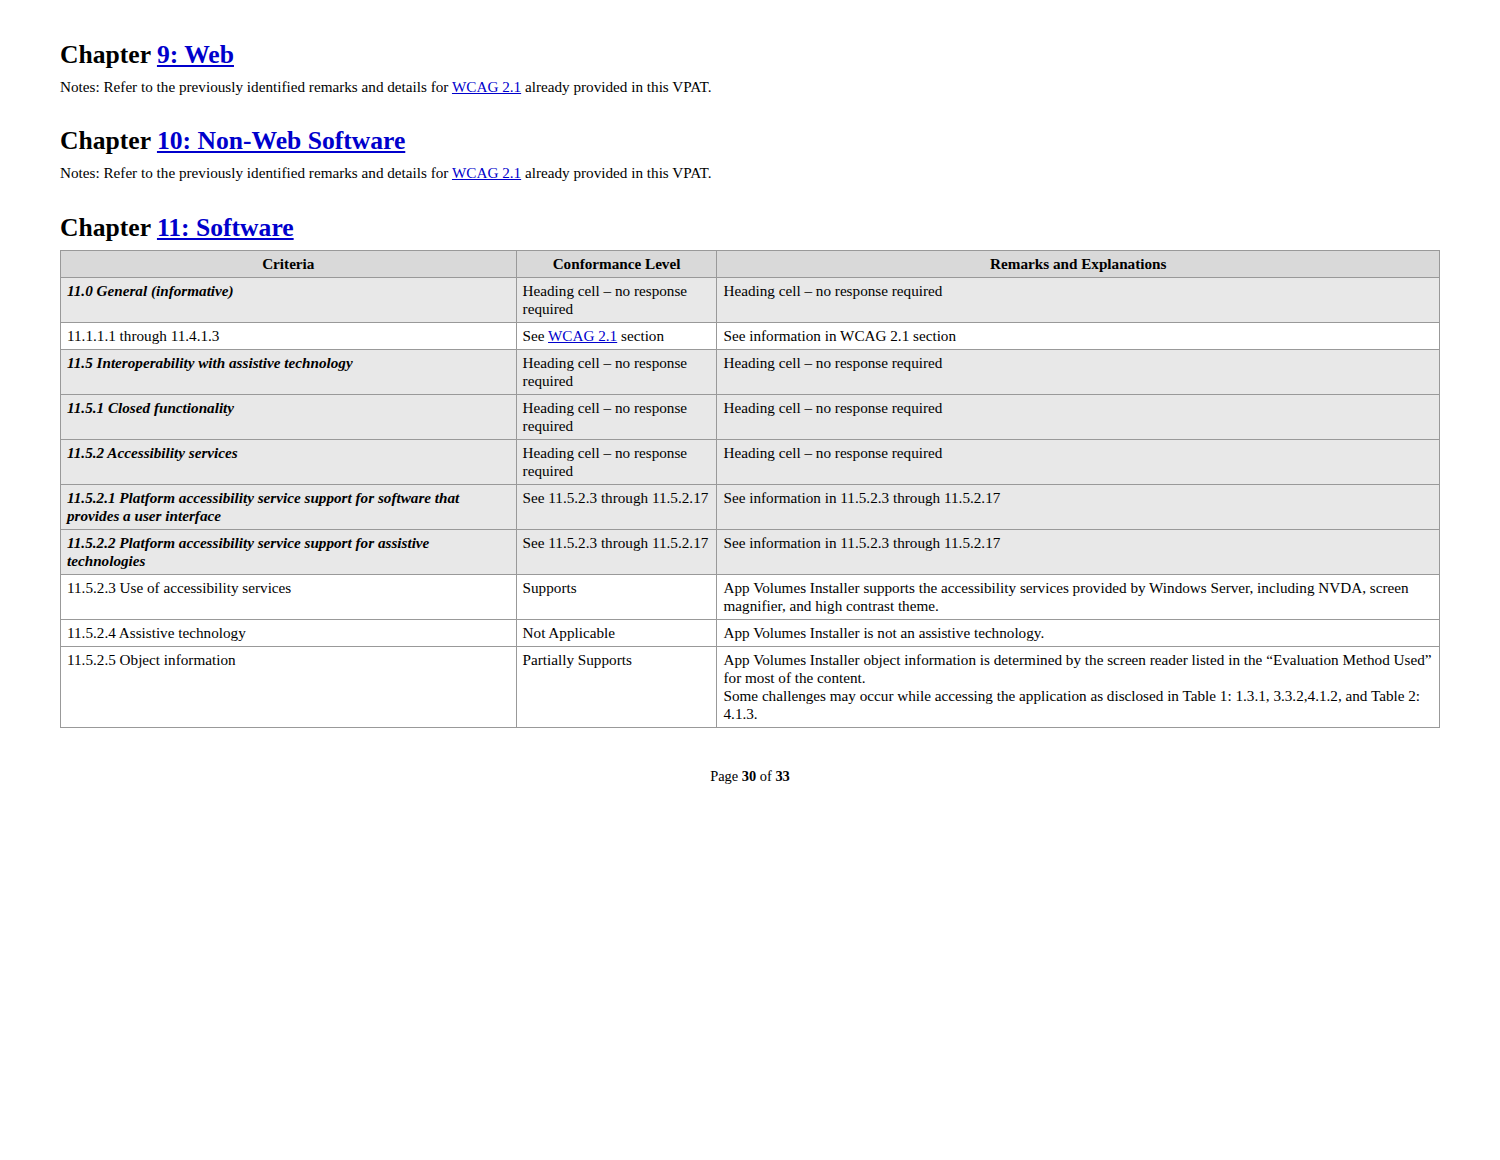Chapter 9: Web
Notes: Refer to the previously identified remarks and details for WCAG 2.1 already provided in this VPAT.
Chapter 10: Non-Web Software
Notes: Refer to the previously identified remarks and details for WCAG 2.1 already provided in this VPAT.
Chapter 11: Software
| Criteria | Conformance Level | Remarks and Explanations |
| --- | --- | --- |
| 11.0 General (informative) | Heading cell – no response required | Heading cell – no response required |
| 11.1.1.1 through 11.4.1.3 | See WCAG 2.1 section | See information in WCAG 2.1 section |
| 11.5 Interoperability with assistive technology | Heading cell – no response required | Heading cell – no response required |
| 11.5.1 Closed functionality | Heading cell – no response required | Heading cell – no response required |
| 11.5.2 Accessibility services | Heading cell – no response required | Heading cell – no response required |
| 11.5.2.1 Platform accessibility service support for software that provides a user interface | See 11.5.2.3 through 11.5.2.17 | See information in 11.5.2.3 through 11.5.2.17 |
| 11.5.2.2 Platform accessibility service support for assistive technologies | See 11.5.2.3 through 11.5.2.17 | See information in 11.5.2.3 through 11.5.2.17 |
| 11.5.2.3 Use of accessibility services | Supports | App Volumes Installer supports the accessibility services provided by Windows Server, including NVDA, screen magnifier, and high contrast theme. |
| 11.5.2.4 Assistive technology | Not Applicable | App Volumes Installer is not an assistive technology. |
| 11.5.2.5 Object information | Partially Supports | App Volumes Installer object information is determined by the screen reader listed in the “Evaluation Method Used” for most of the content. Some challenges may occur while accessing the application as disclosed in Table 1: 1.3.1, 3.3.2,4.1.2, and Table 2: 4.1.3. |
Page 30 of 33